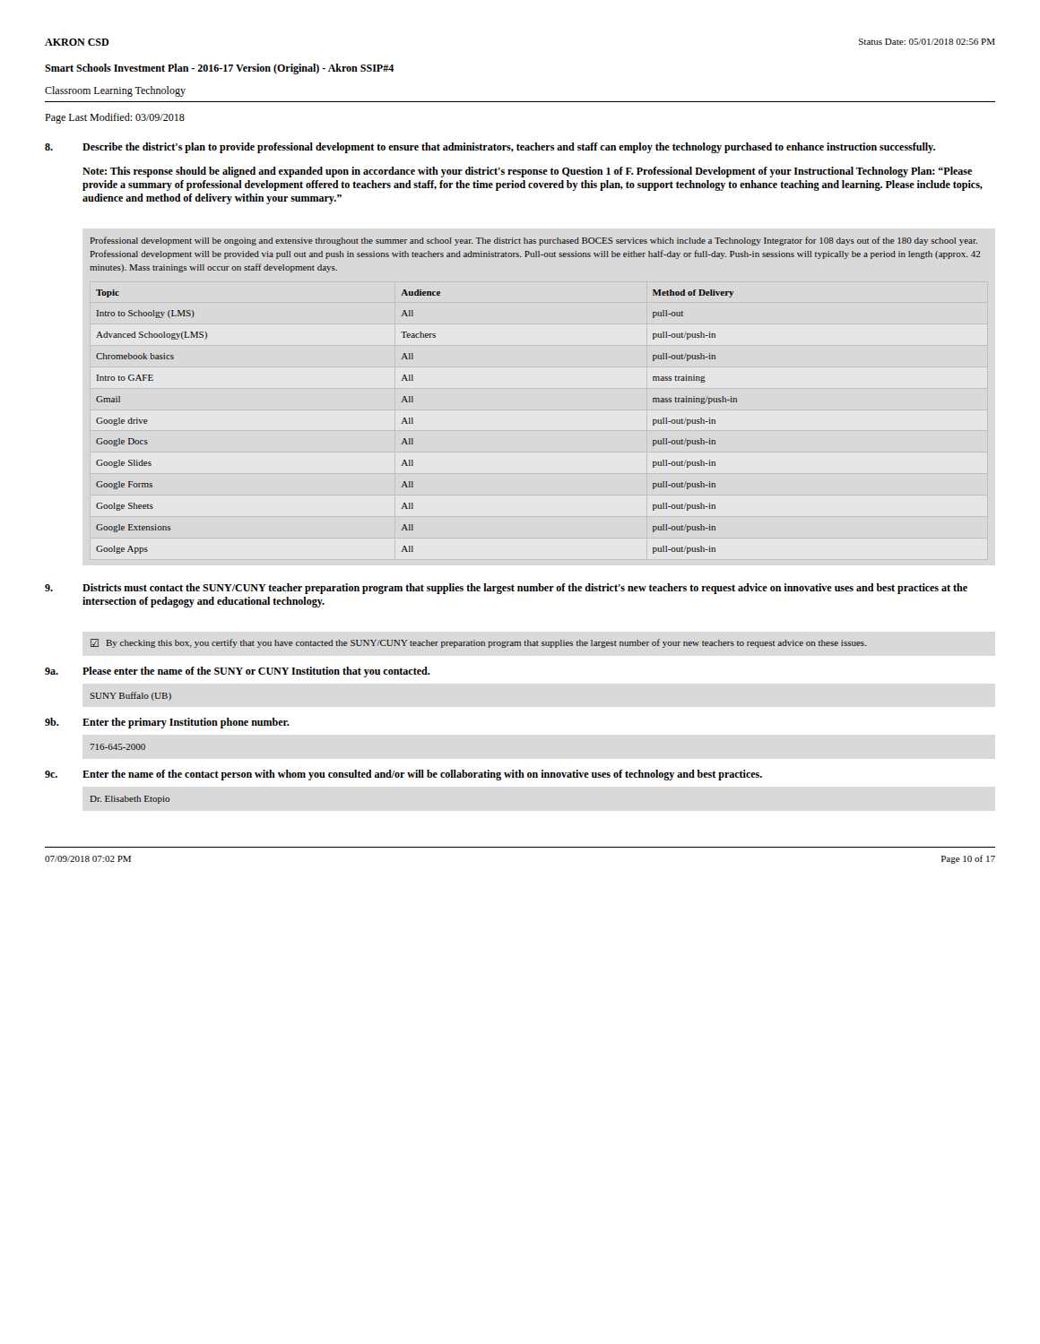AKRON CSD
Status Date: 05/01/2018 02:56 PM
Smart Schools Investment Plan - 2016-17 Version (Original) - Akron SSIP#4
Classroom Learning Technology
Page Last Modified: 03/09/2018
8.
Describe the district's plan to provide professional development to ensure that administrators, teachers and staff can employ the technology purchased to enhance instruction successfully.
Note: This response should be aligned and expanded upon in accordance with your district's response to Question 1 of F. Professional Development of your Instructional Technology Plan: “Please provide a summary of professional development offered to teachers and staff, for the time period covered by this plan, to support technology to enhance teaching and learning. Please include topics, audience and method of delivery within your summary.”
Professional development will be ongoing and extensive throughout the summer and school year. The district has purchased BOCES services which include a Technology Integrator for 108 days out of the 180 day school year. Professional development will be provided via pull out and push in sessions with teachers and administrators. Pull-out sessions will be either half-day or full-day. Push-in sessions will typically be a period in length (approx. 42 minutes). Mass trainings will occur on staff development days.
| Topic | Audience | Method of Delivery |
| Intro to Schoolgy (LMS) | All | pull-out |
| Advanced Schoology(LMS) | Teachers | pull-out/push-in |
| Chromebook basics | All | pull-out/push-in |
| Intro to GAFE | All | mass training |
| Gmail | All | mass training/push-in |
| Google drive | All | pull-out/push-in |
| Google Docs | All | pull-out/push-in |
| Google Slides | All | pull-out/push-in |
| Google Forms | All | pull-out/push-in |
| Goolge Sheets | All | pull-out/push-in |
| Google Extensions | All | pull-out/push-in |
| Goolge Apps | All | pull-out/push-in |
9.
Districts must contact the SUNY/CUNY teacher preparation program that supplies the largest number of the district's new teachers to request advice on innovative uses and best practices at the intersection of pedagogy and educational technology.
☑
By checking this box, you certify that you have contacted the SUNY/CUNY teacher preparation program that supplies the largest number of your new teachers to request advice on these issues.
9a.
Please enter the name of the SUNY or CUNY Institution that you contacted.
SUNY Buffalo (UB)
9b.
Enter the primary Institution phone number.
716-645-2000
9c.
Enter the name of the contact person with whom you consulted and/or will be collaborating with on innovative uses of technology and best practices.
Dr. Elisabeth Etopio
07/09/2018 07:02 PM
Page 10 of 17